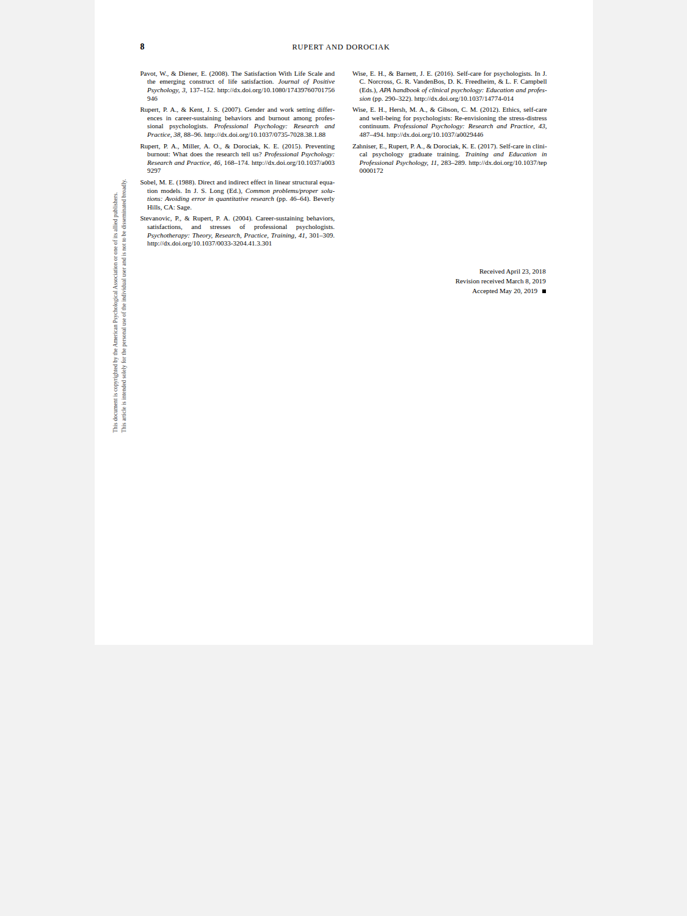8 Rupert and Dorociak
Pavot, W., & Diener, E. (2008). The Satisfaction With Life Scale and the emerging construct of life satisfaction. Journal of Positive Psychology, 3, 137–152. http://dx.doi.org/10.1080/17439760701756946
Rupert, P. A., & Kent, J. S. (2007). Gender and work setting differences in career-sustaining behaviors and burnout among professional psychologists. Professional Psychology: Research and Practice, 38, 88–96. http://dx.doi.org/10.1037/0735-7028.38.1.88
Rupert, P. A., Miller, A. O., & Dorociak, K. E. (2015). Preventing burnout: What does the research tell us? Professional Psychology: Research and Practice, 46, 168–174. http://dx.doi.org/10.1037/a0039297
Sobel, M. E. (1988). Direct and indirect effect in linear structural equation models. In J. S. Long (Ed.), Common problems/proper solutions: Avoiding error in quantitative research (pp. 46–64). Beverly Hills, CA: Sage.
Stevanovic, P., & Rupert, P. A. (2004). Career-sustaining behaviors, satisfactions, and stresses of professional psychologists. Psychotherapy: Theory, Research, Practice, Training, 41, 301–309. http://dx.doi.org/10.1037/0033-3204.41.3.301
Wise, E. H., & Barnett, J. E. (2016). Self-care for psychologists. In J. C. Norcross, G. R. VandenBos, D. K. Freedheim, & L. F. Campbell (Eds.), APA handbook of clinical psychology: Education and profession (pp. 290–322). http://dx.doi.org/10.1037/14774-014
Wise, E. H., Hersh, M. A., & Gibson, C. M. (2012). Ethics, self-care and well-being for psychologists: Re-envisioning the stress-distress continuum. Professional Psychology: Research and Practice, 43, 487–494. http://dx.doi.org/10.1037/a0029446
Zahniser, E., Rupert, P. A., & Dorociak, K. E. (2017). Self-care in clinical psychology graduate training. Training and Education in Professional Psychology, 11, 283–289. http://dx.doi.org/10.1037/tep0000172
Received April 23, 2018
Revision received March 8, 2019
Accepted May 20, 2019
This document is copyrighted by the American Psychological Association or one of its allied publishers. This article is intended solely for the personal use of the individual user and is not to be disseminated broadly.